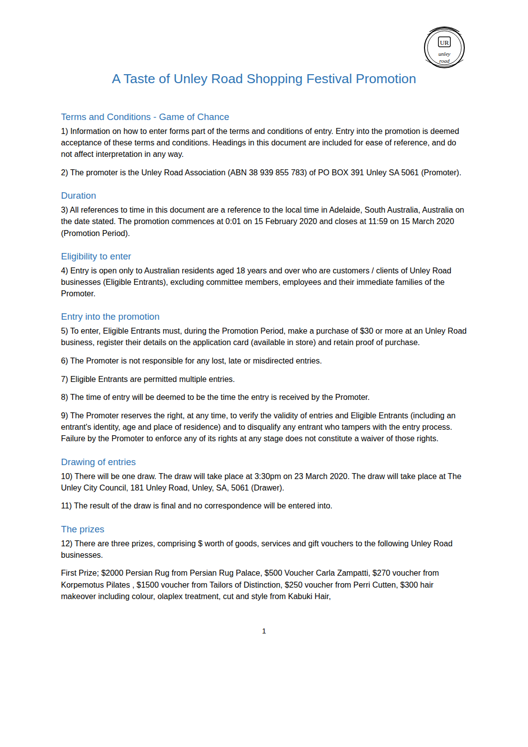UR unley road
A Taste of Unley Road Shopping Festival Promotion
Terms and Conditions - Game of Chance
1) Information on how to enter forms part of the terms and conditions of entry. Entry into the promotion is deemed acceptance of these terms and conditions. Headings in this document are included for ease of reference, and do not affect interpretation in any way.
2) The promoter is the Unley Road Association (ABN 38 939 855 783) of PO BOX 391 Unley SA 5061 (Promoter).
Duration
3) All references to time in this document are a reference to the local time in Adelaide, South Australia, Australia on the date stated. The promotion commences at 0:01 on 15 February 2020 and closes at 11:59 on 15 March 2020 (Promotion Period).
Eligibility to enter
4) Entry is open only to Australian residents aged 18 years and over who are customers / clients of Unley Road businesses (Eligible Entrants), excluding committee members, employees and their immediate families of the Promoter.
Entry into the promotion
5) To enter, Eligible Entrants must, during the Promotion Period, make a purchase of $30 or more at an Unley Road business, register their details on the application card (available in store) and retain proof of purchase.
6) The Promoter is not responsible for any lost, late or misdirected entries.
7) Eligible Entrants are permitted multiple entries.
8) The time of entry will be deemed to be the time the entry is received by the Promoter.
9) The Promoter reserves the right, at any time, to verify the validity of entries and Eligible Entrants (including an entrant's identity, age and place of residence) and to disqualify any entrant who tampers with the entry process. Failure by the Promoter to enforce any of its rights at any stage does not constitute a waiver of those rights.
Drawing of entries
10) There will be one draw. The draw will take place at 3:30pm on 23 March 2020. The draw will take place at The Unley City Council, 181 Unley Road, Unley, SA, 5061 (Drawer).
11) The result of the draw is final and no correspondence will be entered into.
The prizes
12) There are three prizes, comprising $ worth of goods, services and gift vouchers to the following Unley Road businesses.
First Prize; $2000 Persian Rug from Persian Rug Palace, $500 Voucher Carla Zampatti, $270 voucher from Korpemotus Pilates , $1500 voucher from Tailors of Distinction, $250 voucher from Perri Cutten, $300 hair makeover including colour, olaplex treatment, cut and style from Kabuki Hair,
1